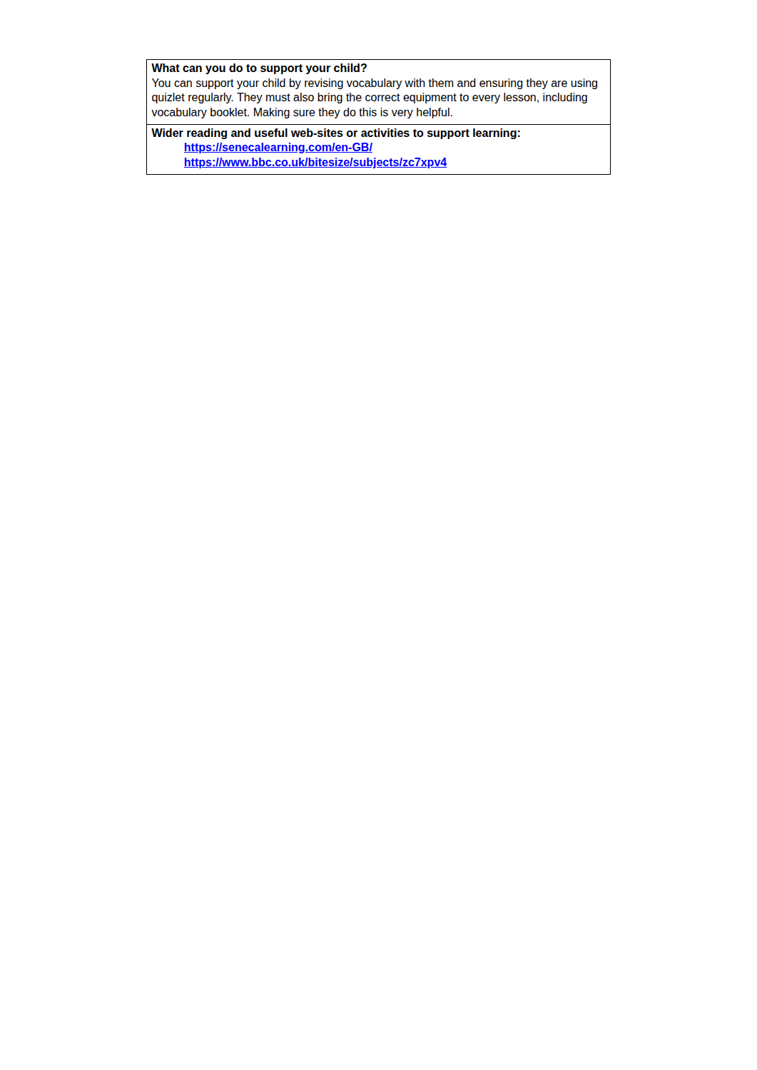| What can you do to support your child? You can support your child by revising vocabulary with them and ensuring they are using quizlet regularly. They must also bring the correct equipment to every lesson, including vocabulary booklet. Making sure they do this is very helpful. |
| Wider reading and useful web-sites or activities to support learning: https://senecalearning.com/en-GB/ https://www.bbc.co.uk/bitesize/subjects/zc7xpv4 |